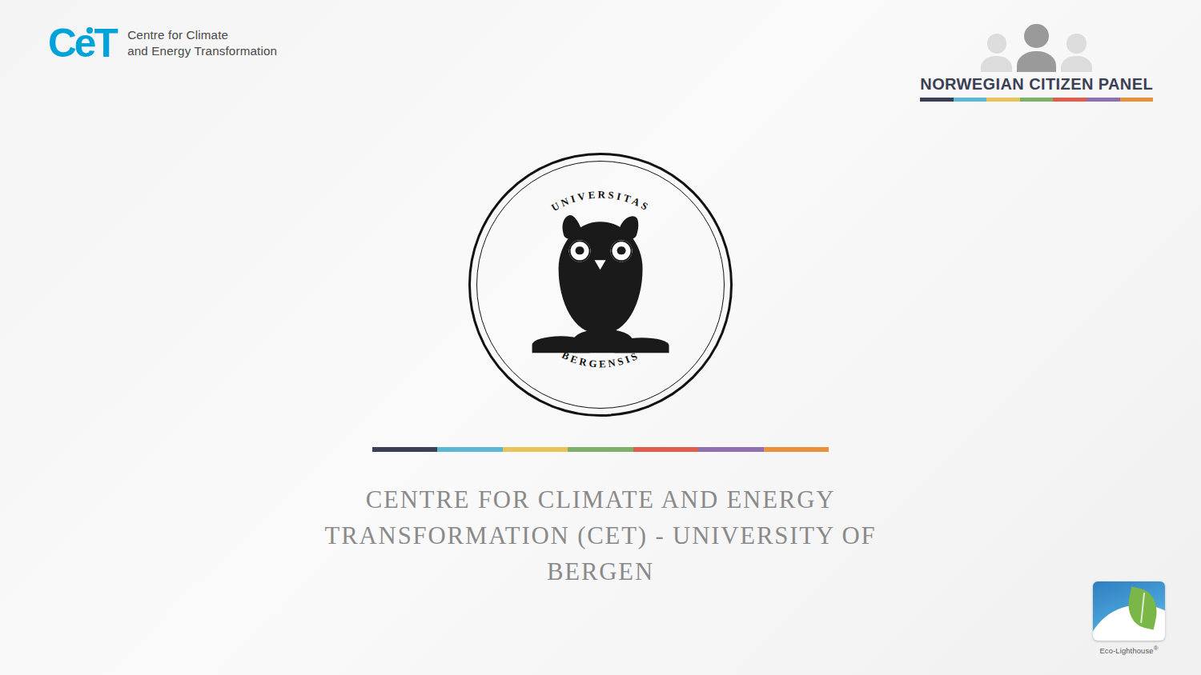Ce T
Centre for Climate
and Energy Transformation
NORWEGIAN CITIZEN PANEL
UNIVERSITAS BERGENSIS
Centre for Climate and Energy Transformation (CET) - University of Bergen
Eco-Lighthouse®